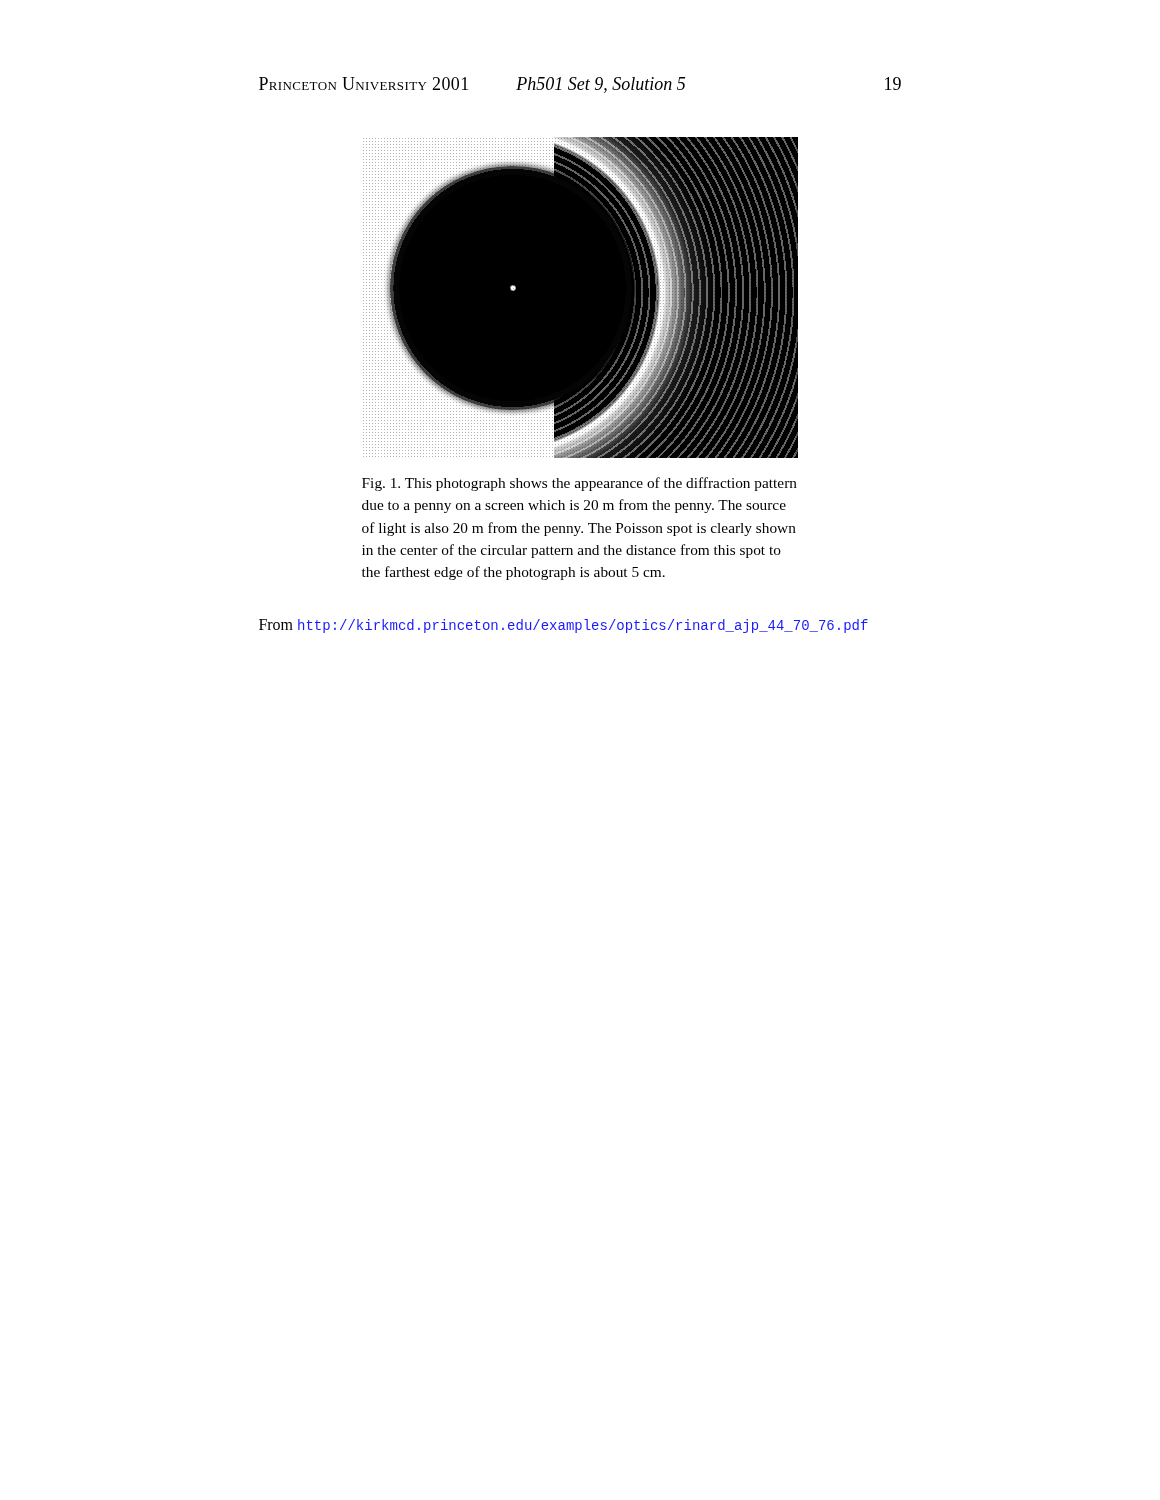Princeton University 2001 Ph501 Set 9, Solution 5 19
Fig. 1. This photograph shows the appearance of the diffraction pattern due to a penny on a screen which is 20 m from the penny. The source of light is also 20 m from the penny. The Poisson spot is clearly shown in the center of the circular pattern and the distance from this spot to the farthest edge of the photograph is about 5 cm.
From http://kirkmcd.princeton.edu/examples/optics/rinard_ajp_44_70_76.pdf